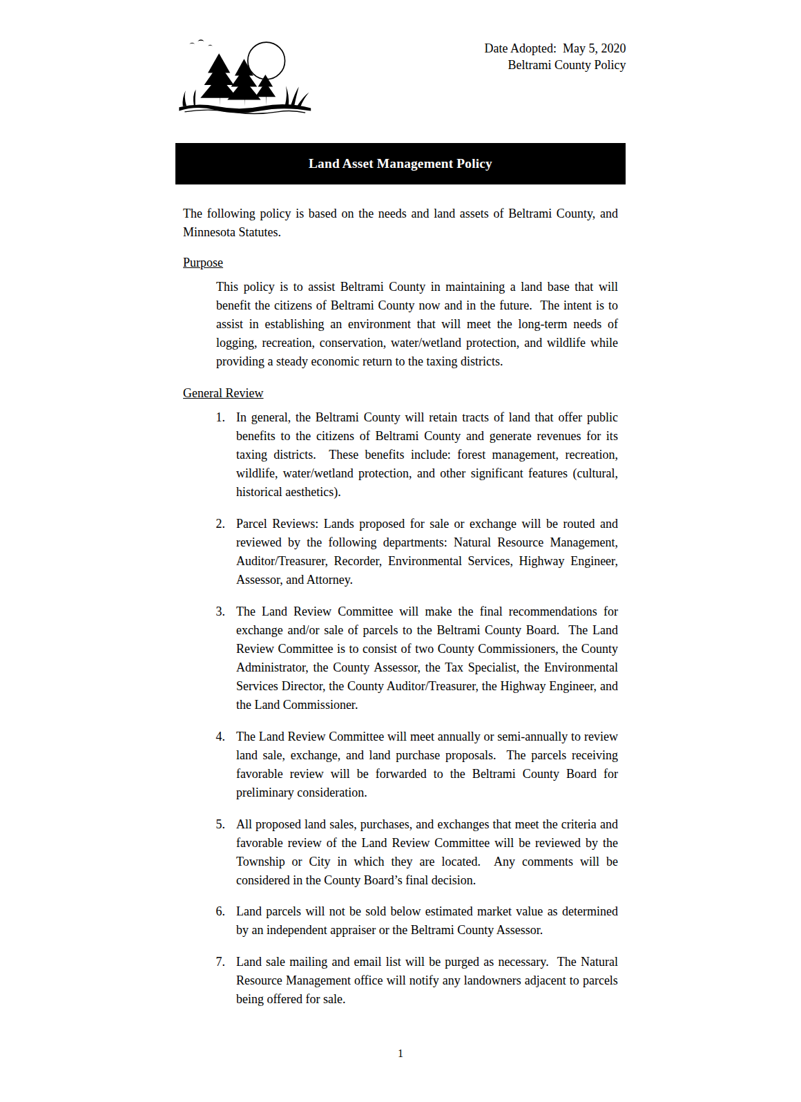Date Adopted: May 5, 2020
Beltrami County Policy
Land Asset Management Policy
The following policy is based on the needs and land assets of Beltrami County, and Minnesota Statutes.
Purpose
This policy is to assist Beltrami County in maintaining a land base that will benefit the citizens of Beltrami County now and in the future. The intent is to assist in establishing an environment that will meet the long-term needs of logging, recreation, conservation, water/wetland protection, and wildlife while providing a steady economic return to the taxing districts.
General Review
In general, the Beltrami County will retain tracts of land that offer public benefits to the citizens of Beltrami County and generate revenues for its taxing districts. These benefits include: forest management, recreation, wildlife, water/wetland protection, and other significant features (cultural, historical aesthetics).
Parcel Reviews: Lands proposed for sale or exchange will be routed and reviewed by the following departments: Natural Resource Management, Auditor/Treasurer, Recorder, Environmental Services, Highway Engineer, Assessor, and Attorney.
The Land Review Committee will make the final recommendations for exchange and/or sale of parcels to the Beltrami County Board. The Land Review Committee is to consist of two County Commissioners, the County Administrator, the County Assessor, the Tax Specialist, the Environmental Services Director, the County Auditor/Treasurer, the Highway Engineer, and the Land Commissioner.
The Land Review Committee will meet annually or semi-annually to review land sale, exchange, and land purchase proposals. The parcels receiving favorable review will be forwarded to the Beltrami County Board for preliminary consideration.
All proposed land sales, purchases, and exchanges that meet the criteria and favorable review of the Land Review Committee will be reviewed by the Township or City in which they are located. Any comments will be considered in the County Board’s final decision.
Land parcels will not be sold below estimated market value as determined by an independent appraiser or the Beltrami County Assessor.
Land sale mailing and email list will be purged as necessary. The Natural Resource Management office will notify any landowners adjacent to parcels being offered for sale.
1